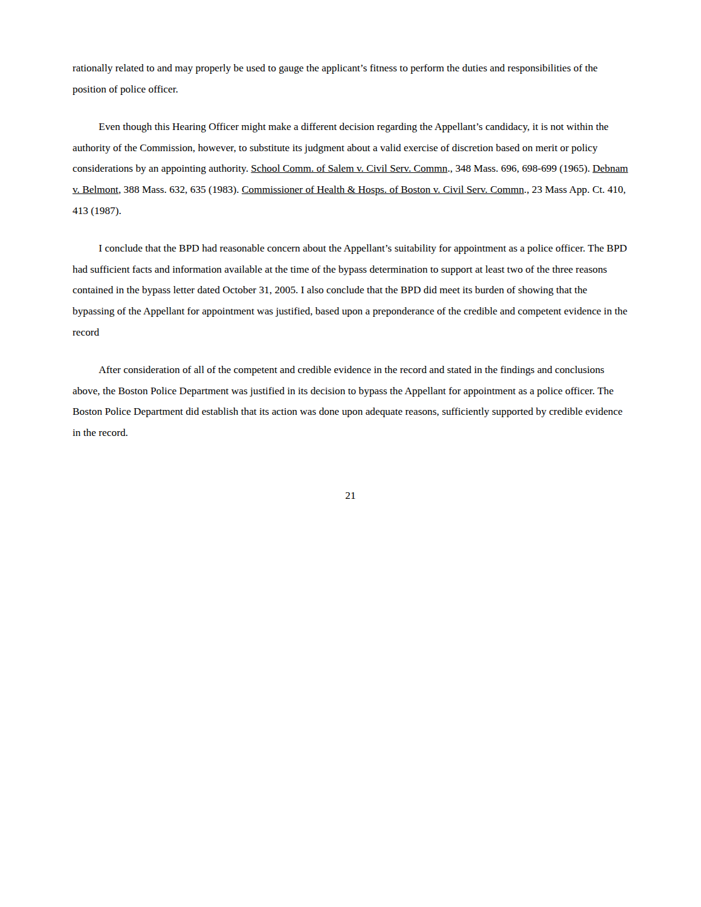rationally related to and may properly be used to gauge the applicant’s fitness to perform the duties and responsibilities of the position of police officer.
Even though this Hearing Officer might make a different decision regarding the Appellant’s candidacy, it is not within the authority of the Commission, however, to substitute its judgment about a valid exercise of discretion based on merit or policy considerations by an appointing authority. School Comm. of Salem v. Civil Serv. Commn., 348 Mass. 696, 698-699 (1965). Debnam v. Belmont, 388 Mass. 632, 635 (1983). Commissioner of Health & Hosps. of Boston v. Civil Serv. Commn., 23 Mass App. Ct. 410, 413 (1987).
I conclude that the BPD had reasonable concern about the Appellant’s suitability for appointment as a police officer. The BPD had sufficient facts and information available at the time of the bypass determination to support at least two of the three reasons contained in the bypass letter dated October 31, 2005. I also conclude that the BPD did meet its burden of showing that the bypassing of the Appellant for appointment was justified, based upon a preponderance of the credible and competent evidence in the record
After consideration of all of the competent and credible evidence in the record and stated in the findings and conclusions above, the Boston Police Department was justified in its decision to bypass the Appellant for appointment as a police officer. The Boston Police Department did establish that its action was done upon adequate reasons, sufficiently supported by credible evidence in the record.
21